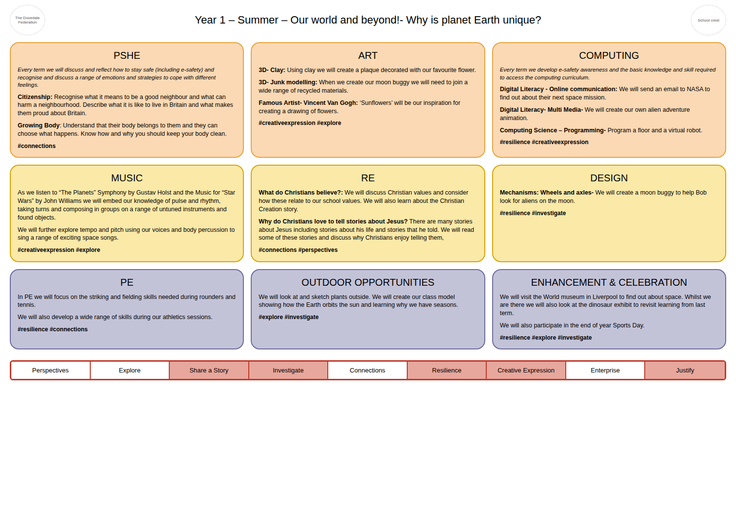The Dovedale Federation
Year 1 – Summer – Our world and beyond!- Why is planet Earth unique?
School crest
PSHE
Every term we will discuss and reflect how to stay safe (including e-safety) and recognise and discuss a range of emotions and strategies to cope with different feelings.
Citizenship: Recognise what it means to be a good neighbour and what can harm a neighbourhood. Describe what it is like to live in Britain and what makes them proud about Britain.
Growing Body: Understand that their body belongs to them and they can choose what happens. Know how and why you should keep your body clean.
#connections
ART
3D- Clay: Using clay we will create a plaque decorated with our favourite flower.
3D- Junk modelling: When we create our moon buggy we will need to join a wide range of recycled materials.
Famous Artist- Vincent Van Gogh: ‘Sunflowers’ will be our inspiration for creating a drawing of flowers.
#creativeexpression #explore
COMPUTING
Every term we develop e-safety awareness and the basic knowledge and skill required to access the computing curriculum.
Digital Literacy - Online communication: We will send an email to NASA to find out about their next space mission.
Digital Literacy- Multi Media- We will create our own alien adventure animation.
Computing Science – Programming- Program a floor and a virtual robot.
#resilience #creativeexpression
MUSIC
As we listen to “The Planets” Symphony by Gustav Holst and the Music for “Star Wars” by John Williams we will embed our knowledge of pulse and rhythm, taking turns and composing in groups on a range of untuned instruments and found objects.
We will further explore tempo and pitch using our voices and body percussion to sing a range of exciting space songs.
#creativeexpression #explore
RE
What do Christians believe?: We will discuss Christian values and consider how these relate to our school values. We will also learn about the Christian Creation story.
Why do Christians love to tell stories about Jesus? There are many stories about Jesus including stories about his life and stories that he told. We will read some of these stories and discuss why Christians enjoy telling them,
#connections #perspectives
DESIGN
Mechanisms: Wheels and axles- We will create a moon buggy to help Bob look for aliens on the moon.
#resilience #investigate
PE
In PE we will focus on the striking and fielding skills needed during rounders and tennis.
We will also develop a wide range of skills during our athletics sessions.
#resilience #connections
OUTDOOR OPPORTUNITIES
We will look at and sketch plants outside. We will create our class model showing how the Earth orbits the sun and learning why we have seasons.
#explore #investigate
ENHANCEMENT & CELEBRATION
We will visit the World museum in Liverpool to find out about space. Whilst we are there we will also look at the dinosaur exhibit to revisit learning from last term.
We will also participate in the end of year Sports Day.
#resilience #explore #investigate
Perspectives
Explore
Share a Story
Investigate
Connections
Resilience
Creative Expression
Enterprise
Justify